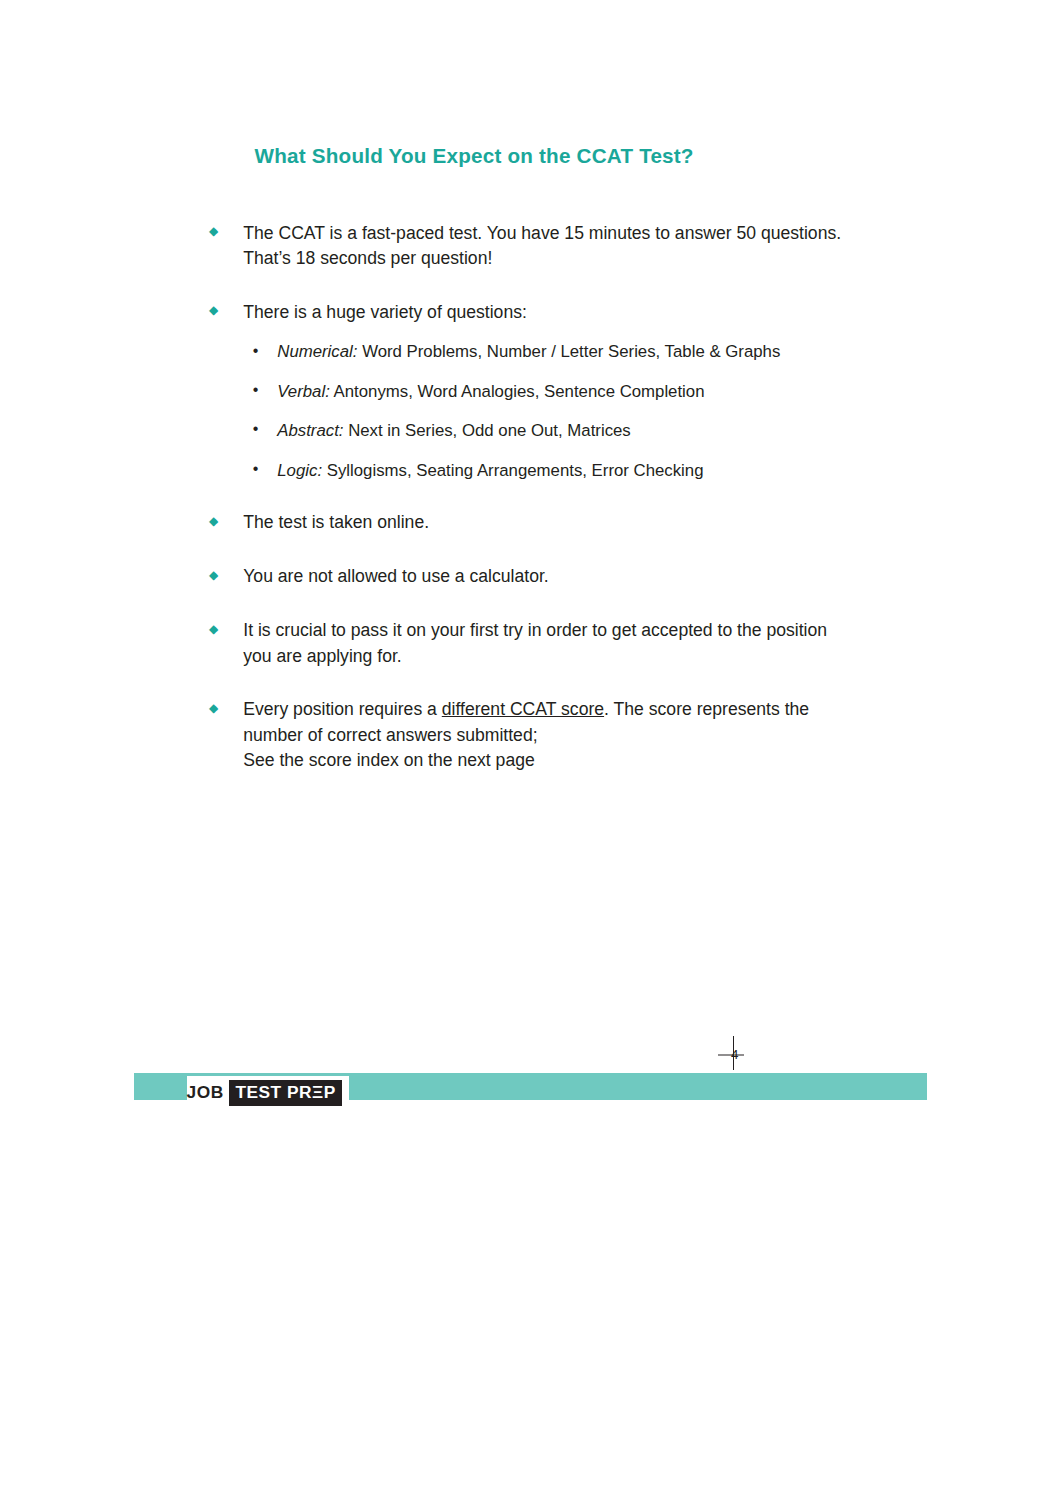What Should You Expect on the CCAT Test?
The CCAT is a fast-paced test. You have 15 minutes to answer 50 questions.
That’s 18 seconds per question!
There is a huge variety of questions:
Numerical: Word Problems, Number / Letter Series, Table & Graphs
Verbal: Antonyms, Word Analogies, Sentence Completion
Abstract: Next in Series, Odd one Out, Matrices
Logic: Syllogisms, Seating Arrangements, Error Checking
The test is taken online.
You are not allowed to use a calculator.
It is crucial to pass it on your first try in order to get accepted to the position you are applying for.
Every position requires a different CCAT score. The score represents the number of correct answers submitted;
See the score index on the next page
4
JOB TEST PRΞP